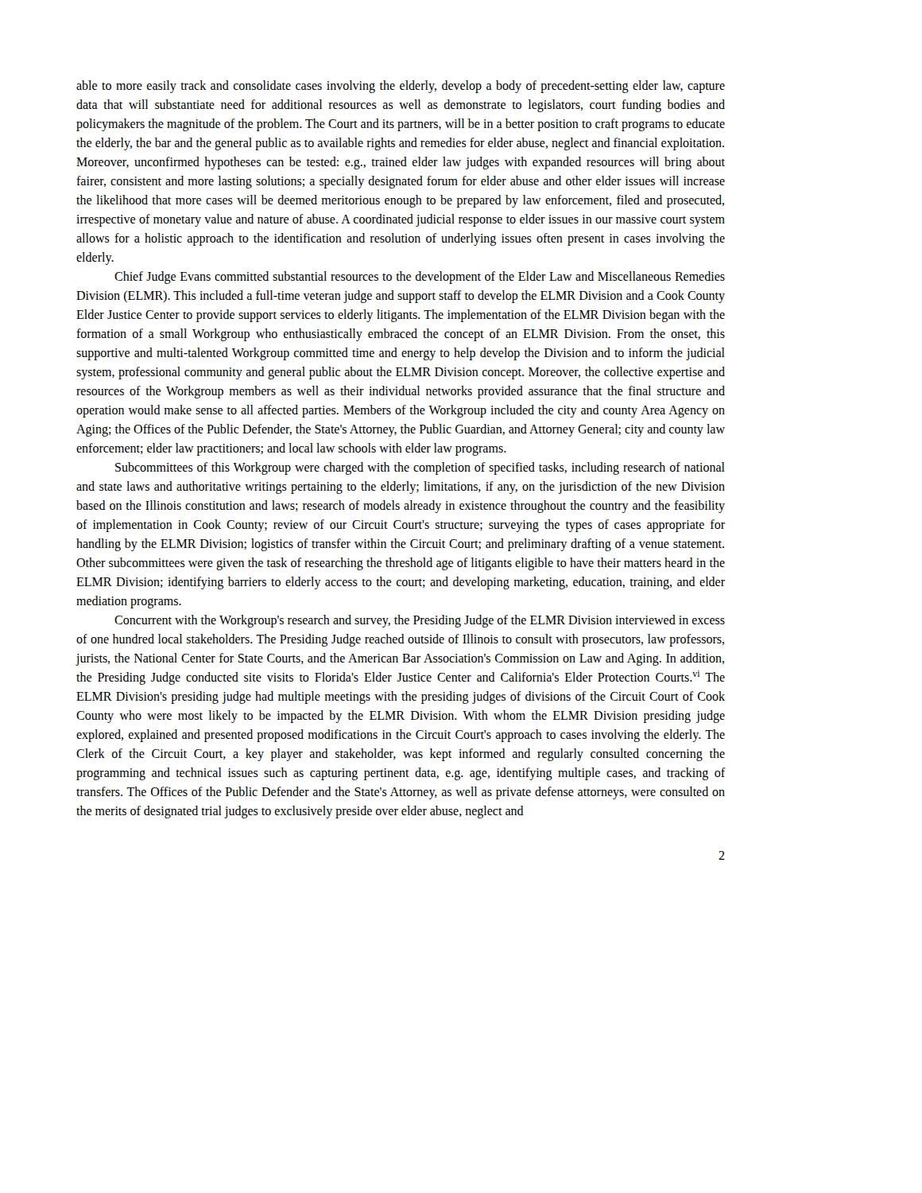able to more easily track and consolidate cases involving the elderly, develop a body of precedent-setting elder law, capture data that will substantiate need for additional resources as well as demonstrate to legislators, court funding bodies and policymakers the magnitude of the problem. The Court and its partners, will be in a better position to craft programs to educate the elderly, the bar and the general public as to available rights and remedies for elder abuse, neglect and financial exploitation. Moreover, unconfirmed hypotheses can be tested: e.g., trained elder law judges with expanded resources will bring about fairer, consistent and more lasting solutions; a specially designated forum for elder abuse and other elder issues will increase the likelihood that more cases will be deemed meritorious enough to be prepared by law enforcement, filed and prosecuted, irrespective of monetary value and nature of abuse. A coordinated judicial response to elder issues in our massive court system allows for a holistic approach to the identification and resolution of underlying issues often present in cases involving the elderly.
Chief Judge Evans committed substantial resources to the development of the Elder Law and Miscellaneous Remedies Division (ELMR). This included a full-time veteran judge and support staff to develop the ELMR Division and a Cook County Elder Justice Center to provide support services to elderly litigants. The implementation of the ELMR Division began with the formation of a small Workgroup who enthusiastically embraced the concept of an ELMR Division. From the onset, this supportive and multi-talented Workgroup committed time and energy to help develop the Division and to inform the judicial system, professional community and general public about the ELMR Division concept. Moreover, the collective expertise and resources of the Workgroup members as well as their individual networks provided assurance that the final structure and operation would make sense to all affected parties. Members of the Workgroup included the city and county Area Agency on Aging; the Offices of the Public Defender, the State's Attorney, the Public Guardian, and Attorney General; city and county law enforcement; elder law practitioners; and local law schools with elder law programs.
Subcommittees of this Workgroup were charged with the completion of specified tasks, including research of national and state laws and authoritative writings pertaining to the elderly; limitations, if any, on the jurisdiction of the new Division based on the Illinois constitution and laws; research of models already in existence throughout the country and the feasibility of implementation in Cook County; review of our Circuit Court's structure; surveying the types of cases appropriate for handling by the ELMR Division; logistics of transfer within the Circuit Court; and preliminary drafting of a venue statement. Other subcommittees were given the task of researching the threshold age of litigants eligible to have their matters heard in the ELMR Division; identifying barriers to elderly access to the court; and developing marketing, education, training, and elder mediation programs.
Concurrent with the Workgroup's research and survey, the Presiding Judge of the ELMR Division interviewed in excess of one hundred local stakeholders. The Presiding Judge reached outside of Illinois to consult with prosecutors, law professors, jurists, the National Center for State Courts, and the American Bar Association's Commission on Law and Aging. In addition, the Presiding Judge conducted site visits to Florida's Elder Justice Center and California's Elder Protection Courts.vi The ELMR Division's presiding judge had multiple meetings with the presiding judges of divisions of the Circuit Court of Cook County who were most likely to be impacted by the ELMR Division. With whom the ELMR Division presiding judge explored, explained and presented proposed modifications in the Circuit Court's approach to cases involving the elderly. The Clerk of the Circuit Court, a key player and stakeholder, was kept informed and regularly consulted concerning the programming and technical issues such as capturing pertinent data, e.g. age, identifying multiple cases, and tracking of transfers. The Offices of the Public Defender and the State's Attorney, as well as private defense attorneys, were consulted on the merits of designated trial judges to exclusively preside over elder abuse, neglect and
2